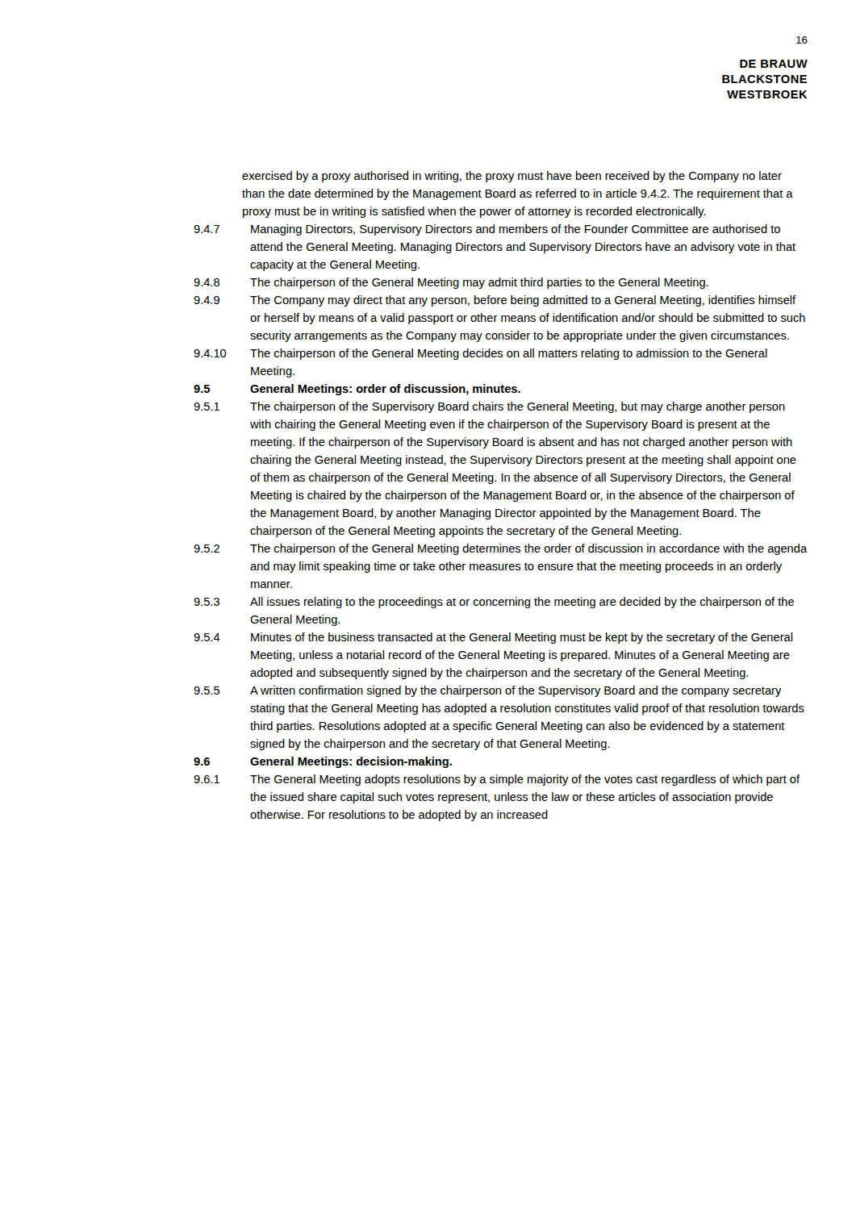16
DE BRAUW BLACKSTONE WESTBROEK
exercised by a proxy authorised in writing, the proxy must have been received by the Company no later than the date determined by the Management Board as referred to in article 9.4.2. The requirement that a proxy must be in writing is satisfied when the power of attorney is recorded electronically.
9.4.7
Managing Directors, Supervisory Directors and members of the Founder Committee are authorised to attend the General Meeting. Managing Directors and Supervisory Directors have an advisory vote in that capacity at the General Meeting.
9.4.8
The chairperson of the General Meeting may admit third parties to the General Meeting.
9.4.9
The Company may direct that any person, before being admitted to a General Meeting, identifies himself or herself by means of a valid passport or other means of identification and/or should be submitted to such security arrangements as the Company may consider to be appropriate under the given circumstances.
9.4.10
The chairperson of the General Meeting decides on all matters relating to admission to the General Meeting.
9.5
General Meetings: order of discussion, minutes.
9.5.1
The chairperson of the Supervisory Board chairs the General Meeting, but may charge another person with chairing the General Meeting even if the chairperson of the Supervisory Board is present at the meeting. If the chairperson of the Supervisory Board is absent and has not charged another person with chairing the General Meeting instead, the Supervisory Directors present at the meeting shall appoint one of them as chairperson of the General Meeting. In the absence of all Supervisory Directors, the General Meeting is chaired by the chairperson of the Management Board or, in the absence of the chairperson of the Management Board, by another Managing Director appointed by the Management Board. The chairperson of the General Meeting appoints the secretary of the General Meeting.
9.5.2
The chairperson of the General Meeting determines the order of discussion in accordance with the agenda and may limit speaking time or take other measures to ensure that the meeting proceeds in an orderly manner.
9.5.3
All issues relating to the proceedings at or concerning the meeting are decided by the chairperson of the General Meeting.
9.5.4
Minutes of the business transacted at the General Meeting must be kept by the secretary of the General Meeting, unless a notarial record of the General Meeting is prepared. Minutes of a General Meeting are adopted and subsequently signed by the chairperson and the secretary of the General Meeting.
9.5.5
A written confirmation signed by the chairperson of the Supervisory Board and the company secretary stating that the General Meeting has adopted a resolution constitutes valid proof of that resolution towards third parties. Resolutions adopted at a specific General Meeting can also be evidenced by a statement signed by the chairperson and the secretary of that General Meeting.
9.6
General Meetings: decision-making.
9.6.1
The General Meeting adopts resolutions by a simple majority of the votes cast regardless of which part of the issued share capital such votes represent, unless the law or these articles of association provide otherwise. For resolutions to be adopted by an increased